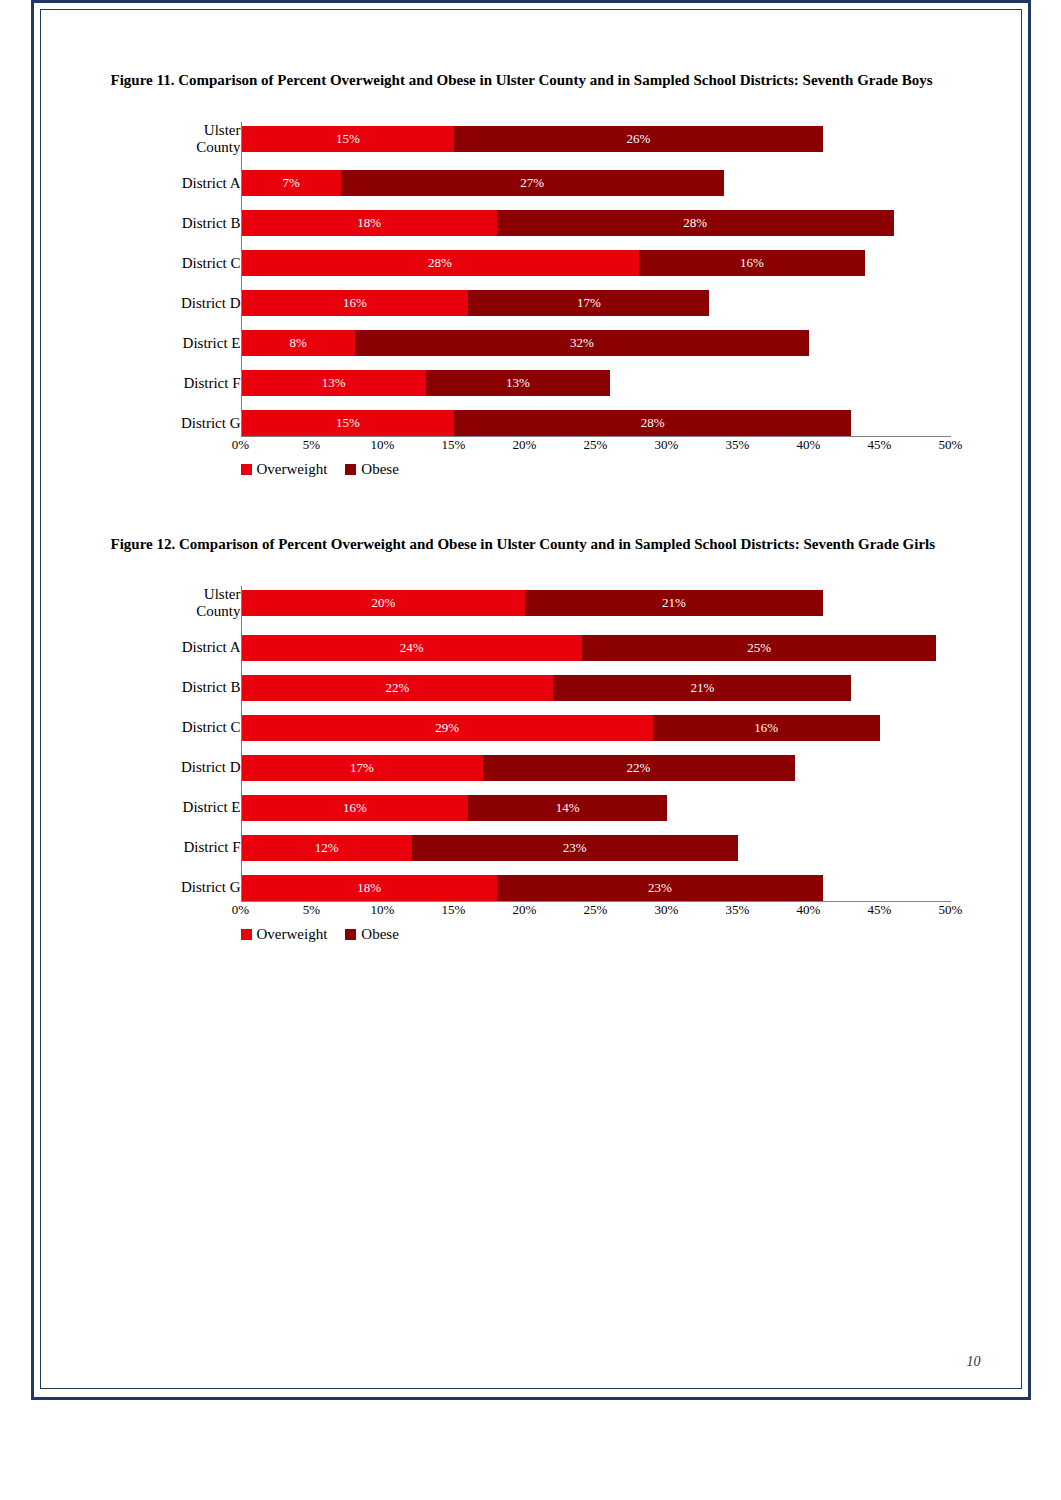Figure 11. Comparison of Percent Overweight and Obese in Ulster County and in Sampled School Districts: Seventh Grade Boys
| Ulster County | 15% 26% |
| District A | 7% 27% |
| District B | 18% 28% |
| District C | 28% 16% |
| District D | 16% 17% |
| District E | 8% 32% |
| District F | 13% 13% |
| District G | 15% 28% |
0% 5% 10% 15% 20% 25% 30% 35% 40% 45% 50%
Overweight Obese
Figure 12. Comparison of Percent Overweight and Obese in Ulster County and in Sampled School Districts: Seventh Grade Girls
| Ulster County | 20% 21% |
| District A | 24% 25% |
| District B | 22% 21% |
| District C | 29% 16% |
| District D | 17% 22% |
| District E | 16% 14% |
| District F | 12% 23% |
| District G | 18% 23% |
0% 5% 10% 15% 20% 25% 30% 35% 40% 45% 50%
Overweight Obese
10